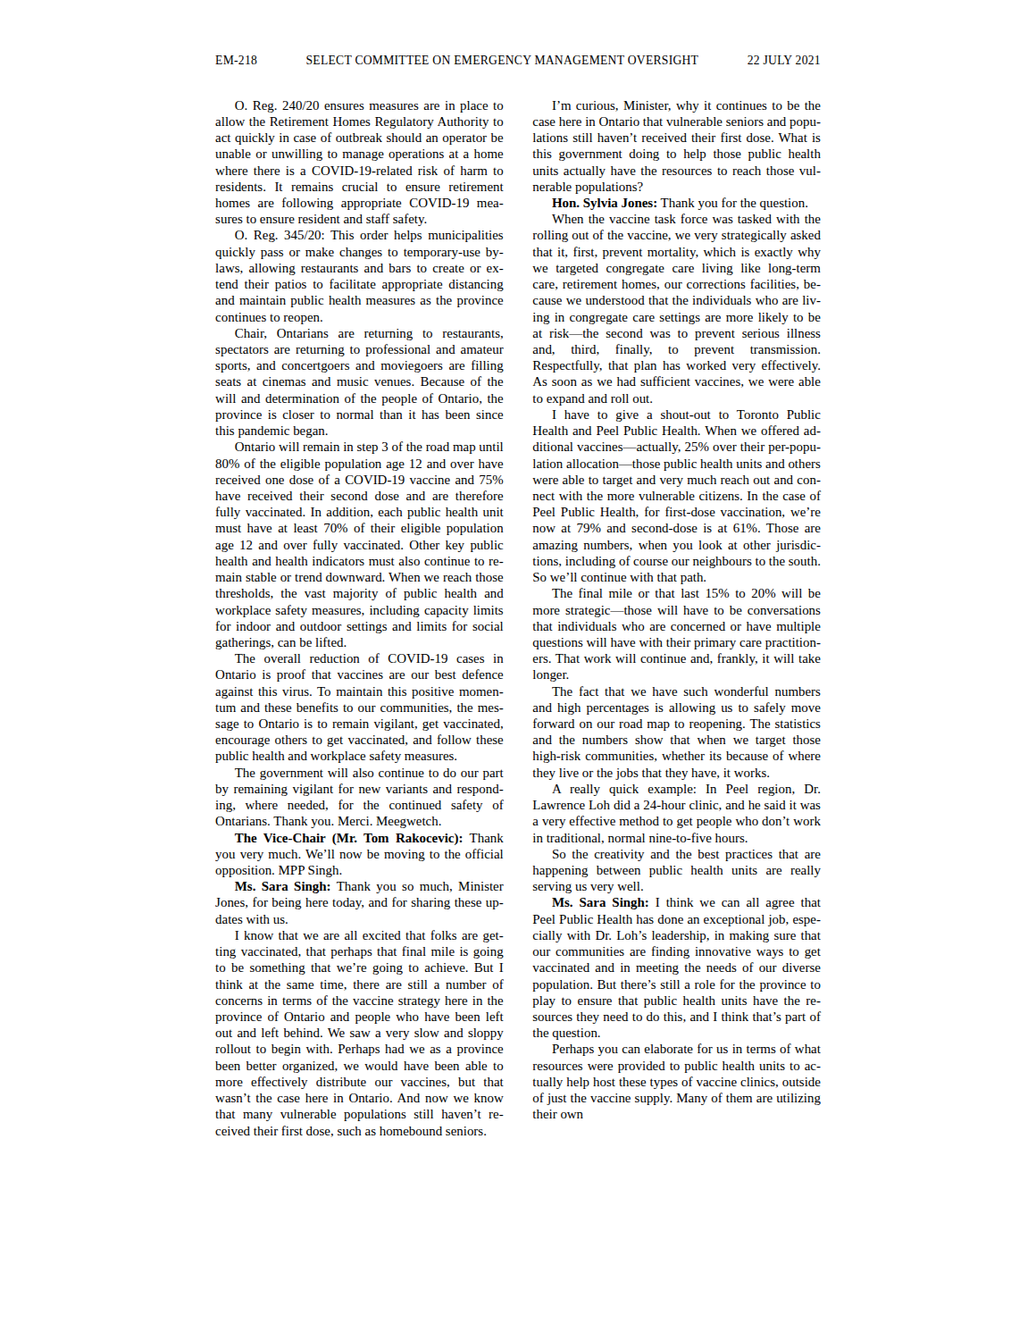EM-218 SELECT COMMITTEE ON EMERGENCY MANAGEMENT OVERSIGHT 22 JULY 2021
O. Reg. 240/20 ensures measures are in place to allow the Retirement Homes Regulatory Authority to act quickly in case of outbreak should an operator be unable or unwilling to manage operations at a home where there is a COVID-19-related risk of harm to residents. It remains crucial to ensure retirement homes are following appropriate COVID-19 measures to ensure resident and staff safety.
O. Reg. 345/20: This order helps municipalities quickly pass or make changes to temporary-use bylaws, allowing restaurants and bars to create or extend their patios to facilitate appropriate distancing and maintain public health measures as the province continues to reopen.
Chair, Ontarians are returning to restaurants, spectators are returning to professional and amateur sports, and concertgoers and moviegoers are filling seats at cinemas and music venues. Because of the will and determination of the people of Ontario, the province is closer to normal than it has been since this pandemic began.
Ontario will remain in step 3 of the road map until 80% of the eligible population age 12 and over have received one dose of a COVID-19 vaccine and 75% have received their second dose and are therefore fully vaccinated. In addition, each public health unit must have at least 70% of their eligible population age 12 and over fully vaccinated. Other key public health and health indicators must also continue to remain stable or trend downward. When we reach those thresholds, the vast majority of public health and workplace safety measures, including capacity limits for indoor and outdoor settings and limits for social gatherings, can be lifted.
The overall reduction of COVID-19 cases in Ontario is proof that vaccines are our best defence against this virus. To maintain this positive momentum and these benefits to our communities, the message to Ontario is to remain vigilant, get vaccinated, encourage others to get vaccinated, and follow these public health and workplace safety measures.
The government will also continue to do our part by remaining vigilant for new variants and responding, where needed, for the continued safety of Ontarians. Thank you. Merci. Meegwetch.
The Vice-Chair (Mr. Tom Rakocevic): Thank you very much. We’ll now be moving to the official opposition. MPP Singh.
Ms. Sara Singh: Thank you so much, Minister Jones, for being here today, and for sharing these updates with us.
I know that we are all excited that folks are getting vaccinated, that perhaps that final mile is going to be something that we’re going to achieve. But I think at the same time, there are still a number of concerns in terms of the vaccine strategy here in the province of Ontario and people who have been left out and left behind. We saw a very slow and sloppy rollout to begin with. Perhaps had we as a province been better organized, we would have been able to more effectively distribute our vaccines, but that wasn’t the case here in Ontario. And now we know that many vulnerable populations still haven’t received their first dose, such as homebound seniors.
I’m curious, Minister, why it continues to be the case here in Ontario that vulnerable seniors and populations still haven’t received their first dose. What is this government doing to help those public health units actually have the resources to reach those vulnerable populations?
Hon. Sylvia Jones: Thank you for the question.
When the vaccine task force was tasked with the rolling out of the vaccine, we very strategically asked that it, first, prevent mortality, which is exactly why we targeted congregate care living like long-term care, retirement homes, our corrections facilities, because we understood that the individuals who are living in congregate care settings are more likely to be at risk—the second was to prevent serious illness and, third, finally, to prevent transmission. Respectfully, that plan has worked very effectively. As soon as we had sufficient vaccines, we were able to expand and roll out.
I have to give a shout-out to Toronto Public Health and Peel Public Health. When we offered additional vaccines—actually, 25% over their per-population allocation—those public health units and others were able to target and very much reach out and connect with the more vulnerable citizens. In the case of Peel Public Health, for first-dose vaccination, we’re now at 79% and second-dose is at 61%. Those are amazing numbers, when you look at other jurisdictions, including of course our neighbours to the south. So we’ll continue with that path.
The final mile or that last 15% to 20% will be more strategic—those will have to be conversations that individuals who are concerned or have multiple questions will have with their primary care practitioners. That work will continue and, frankly, it will take longer.
The fact that we have such wonderful numbers and high percentages is allowing us to safely move forward on our road map to reopening. The statistics and the numbers show that when we target those high-risk communities, whether its because of where they live or the jobs that they have, it works.
A really quick example: In Peel region, Dr. Lawrence Loh did a 24-hour clinic, and he said it was a very effective method to get people who don’t work in traditional, normal nine-to-five hours.
So the creativity and the best practices that are happening between public health units are really serving us very well.
Ms. Sara Singh: I think we can all agree that Peel Public Health has done an exceptional job, especially with Dr. Loh’s leadership, in making sure that our communities are finding innovative ways to get vaccinated and in meeting the needs of our diverse population. But there’s still a role for the province to play to ensure that public health units have the resources they need to do this, and I think that’s part of the question.
Perhaps you can elaborate for us in terms of what resources were provided to public health units to actually help host these types of vaccine clinics, outside of just the vaccine supply. Many of them are utilizing their own